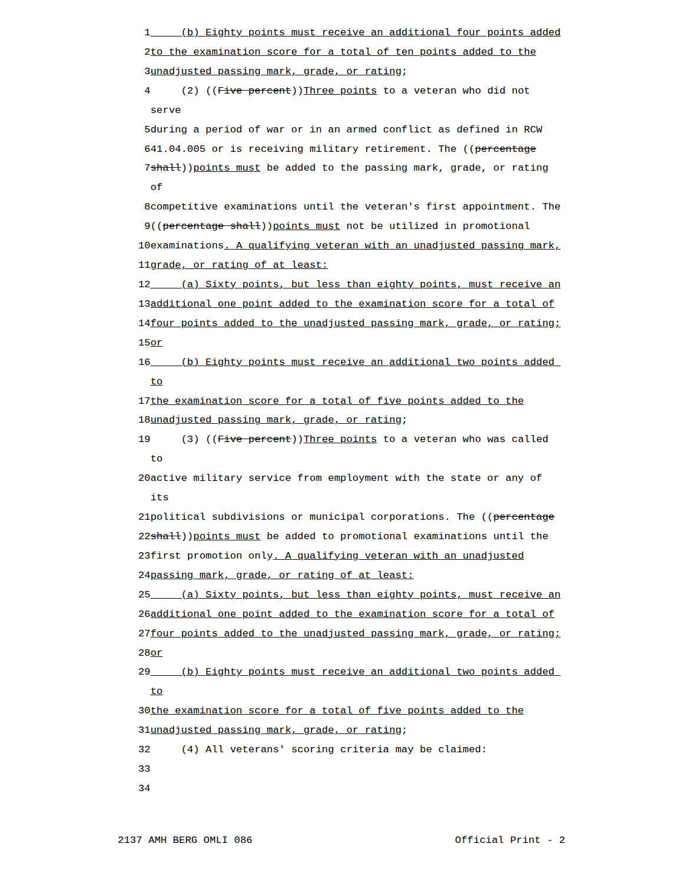| 1 | (b) Eighty points must receive an additional four points added |
| 2 | to the examination score for a total of ten points added to the |
| 3 | unadjusted passing mark, grade, or rating ; |
| 4 | (2) (( Five percent )) Three points to a veteran who did not serve |
| 5 | during a period of war or in an armed conflict as defined in RCW |
| 6 | 41.04.005 or is receiving military retirement. The (( percentage |
| 7 | shall )) points must be added to the passing mark, grade, or rating of |
| 8 | competitive examinations until the veteran's first appointment. The |
| 9 | (( percentage shall )) points must not be utilized in promotional |
| 10 | examinations . A qualifying veteran with an unadjusted passing mark, |
| 11 | grade, or rating of at least: |
| 12 | (a) Sixty points, but less than eighty points, must receive an |
| 13 | additional one point added to the examination score for a total of |
| 14 | four points added to the unadjusted passing mark, grade, or rating; |
| 15 | or |
| 16 | (b) Eighty points must receive an additional two points added to |
| 17 | the examination score for a total of five points added to the |
| 18 | unadjusted passing mark, grade, or rating ; |
| 19 | (3) (( Five percent )) Three points to a veteran who was called to |
| 20 | active military service from employment with the state or any of its |
| 21 | political subdivisions or municipal corporations. The (( percentage |
| 22 | shall )) points must be added to promotional examinations until the |
| 23 | first promotion only . A qualifying veteran with an unadjusted |
| 24 | passing mark, grade, or rating of at least: |
| 25 | (a) Sixty points, but less than eighty points, must receive an |
| 26 | additional one point added to the examination score for a total of |
| 27 | four points added to the unadjusted passing mark, grade, or rating; |
| 28 | or |
| 29 | (b) Eighty points must receive an additional two points added to |
| 30 | the examination score for a total of five points added to the |
| 31 | unadjusted passing mark, grade, or rating ; |
| 32 | (4) All veterans' scoring criteria may be claimed: |
| 33 | |
| 34 | |
2137 AMH BERG OMLI 086
Official Print - 2